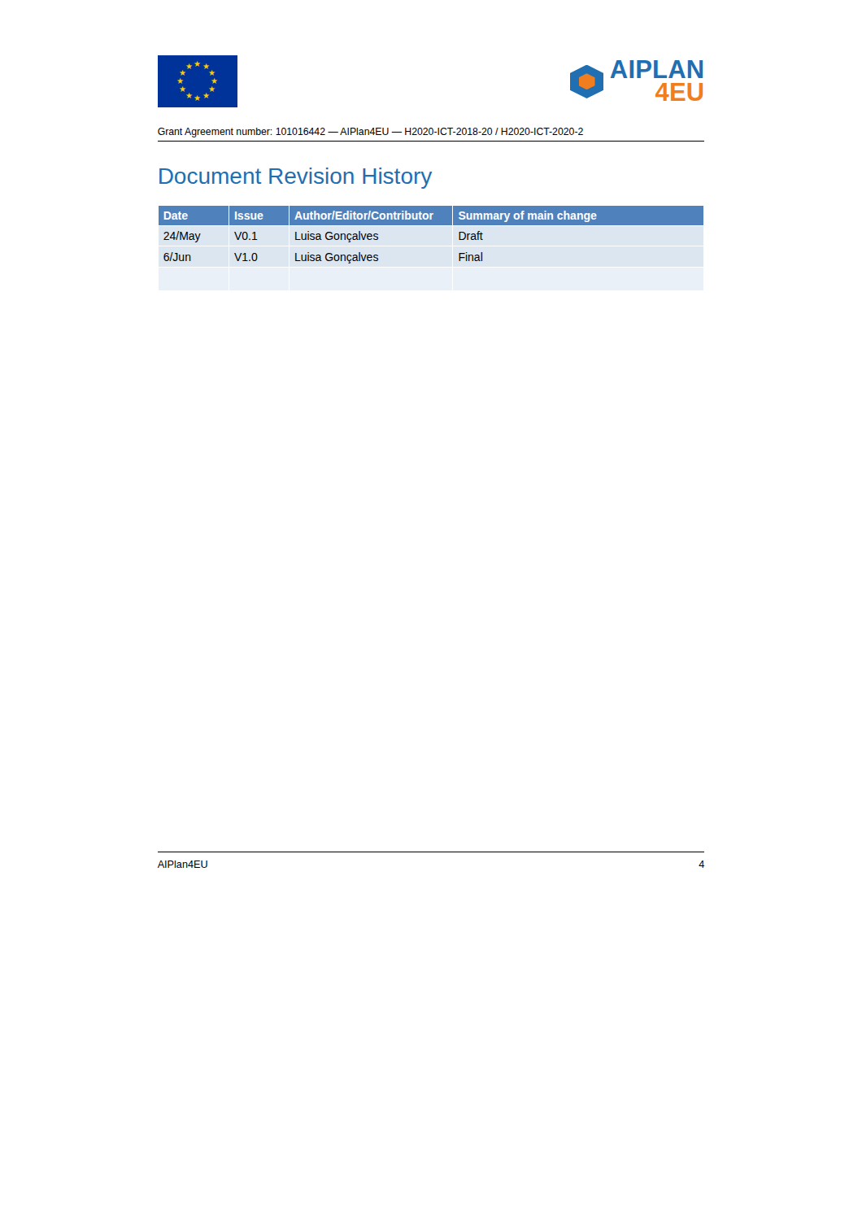AIPLAN 4EU
Grant Agreement number: 101016442 — AIPlan4EU — H2020-ICT-2018-20 / H2020-ICT-2020-2
Document Revision History
| Date | Issue | Author/Editor/Contributor | Summary of main change |
| --- | --- | --- | --- |
| 24/May | V0.1 | Luisa Gonçalves | Draft |
| 6/Jun | V1.0 | Luisa Gonçalves | Final |
AIPlan4EU 4